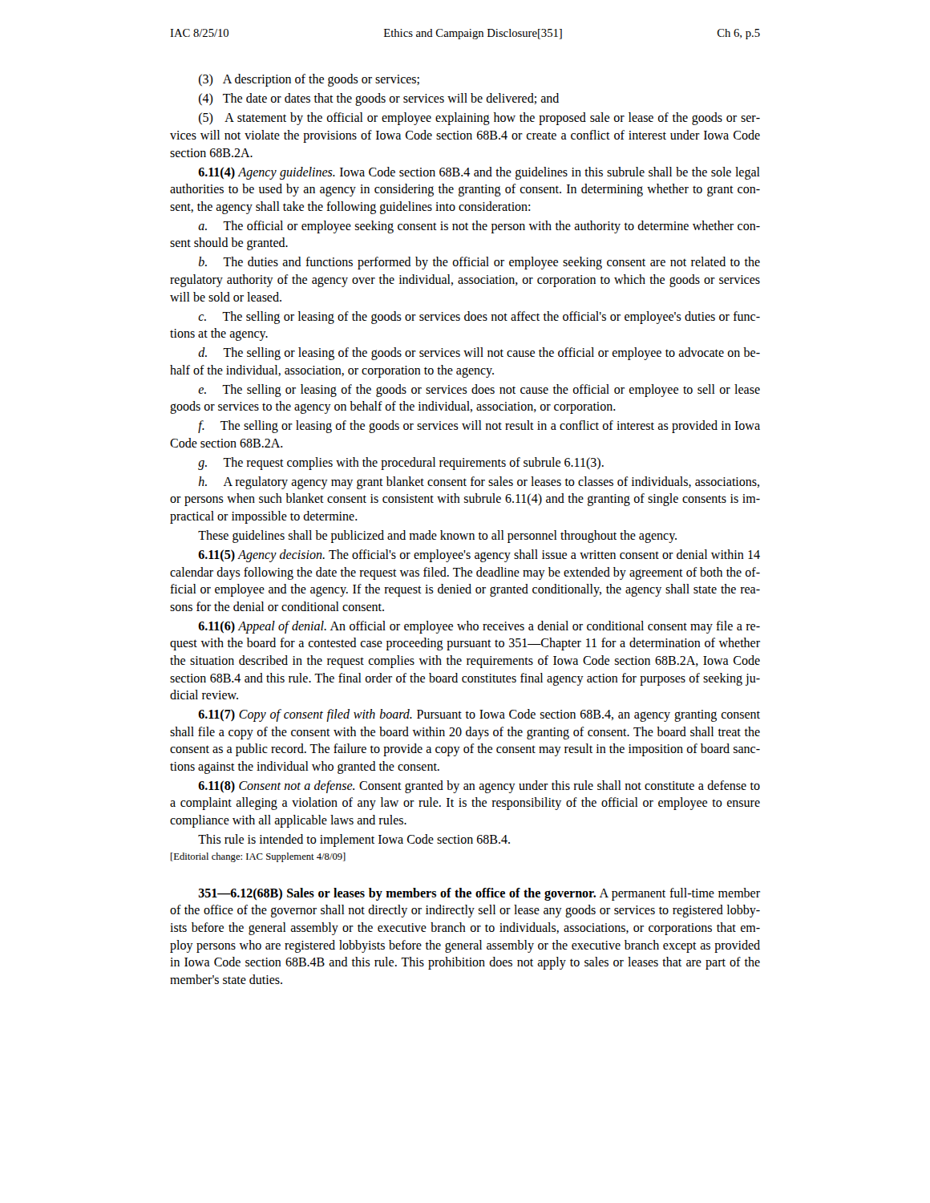IAC 8/25/10
Ethics and Campaign Disclosure[351]
Ch 6, p.5
(3) A description of the goods or services;
(4) The date or dates that the goods or services will be delivered; and
(5) A statement by the official or employee explaining how the proposed sale or lease of the goods or services will not violate the provisions of Iowa Code section 68B.4 or create a conflict of interest under Iowa Code section 68B.2A.
6.11(4) Agency guidelines. Iowa Code section 68B.4 and the guidelines in this subrule shall be the sole legal authorities to be used by an agency in considering the granting of consent. In determining whether to grant consent, the agency shall take the following guidelines into consideration:
a. The official or employee seeking consent is not the person with the authority to determine whether consent should be granted.
b. The duties and functions performed by the official or employee seeking consent are not related to the regulatory authority of the agency over the individual, association, or corporation to which the goods or services will be sold or leased.
c. The selling or leasing of the goods or services does not affect the official's or employee's duties or functions at the agency.
d. The selling or leasing of the goods or services will not cause the official or employee to advocate on behalf of the individual, association, or corporation to the agency.
e. The selling or leasing of the goods or services does not cause the official or employee to sell or lease goods or services to the agency on behalf of the individual, association, or corporation.
f. The selling or leasing of the goods or services will not result in a conflict of interest as provided in Iowa Code section 68B.2A.
g. The request complies with the procedural requirements of subrule 6.11(3).
h. A regulatory agency may grant blanket consent for sales or leases to classes of individuals, associations, or persons when such blanket consent is consistent with subrule 6.11(4) and the granting of single consents is impractical or impossible to determine.
These guidelines shall be publicized and made known to all personnel throughout the agency.
6.11(5) Agency decision. The official's or employee's agency shall issue a written consent or denial within 14 calendar days following the date the request was filed. The deadline may be extended by agreement of both the official or employee and the agency. If the request is denied or granted conditionally, the agency shall state the reasons for the denial or conditional consent.
6.11(6) Appeal of denial. An official or employee who receives a denial or conditional consent may file a request with the board for a contested case proceeding pursuant to 351—Chapter 11 for a determination of whether the situation described in the request complies with the requirements of Iowa Code section 68B.2A, Iowa Code section 68B.4 and this rule. The final order of the board constitutes final agency action for purposes of seeking judicial review.
6.11(7) Copy of consent filed with board. Pursuant to Iowa Code section 68B.4, an agency granting consent shall file a copy of the consent with the board within 20 days of the granting of consent. The board shall treat the consent as a public record. The failure to provide a copy of the consent may result in the imposition of board sanctions against the individual who granted the consent.
6.11(8) Consent not a defense. Consent granted by an agency under this rule shall not constitute a defense to a complaint alleging a violation of any law or rule. It is the responsibility of the official or employee to ensure compliance with all applicable laws and rules.
This rule is intended to implement Iowa Code section 68B.4.
[Editorial change: IAC Supplement 4/8/09]
351—6.12(68B) Sales or leases by members of the office of the governor. A permanent full-time member of the office of the governor shall not directly or indirectly sell or lease any goods or services to registered lobbyists before the general assembly or the executive branch or to individuals, associations, or corporations that employ persons who are registered lobbyists before the general assembly or the executive branch except as provided in Iowa Code section 68B.4B and this rule. This prohibition does not apply to sales or leases that are part of the member's state duties.